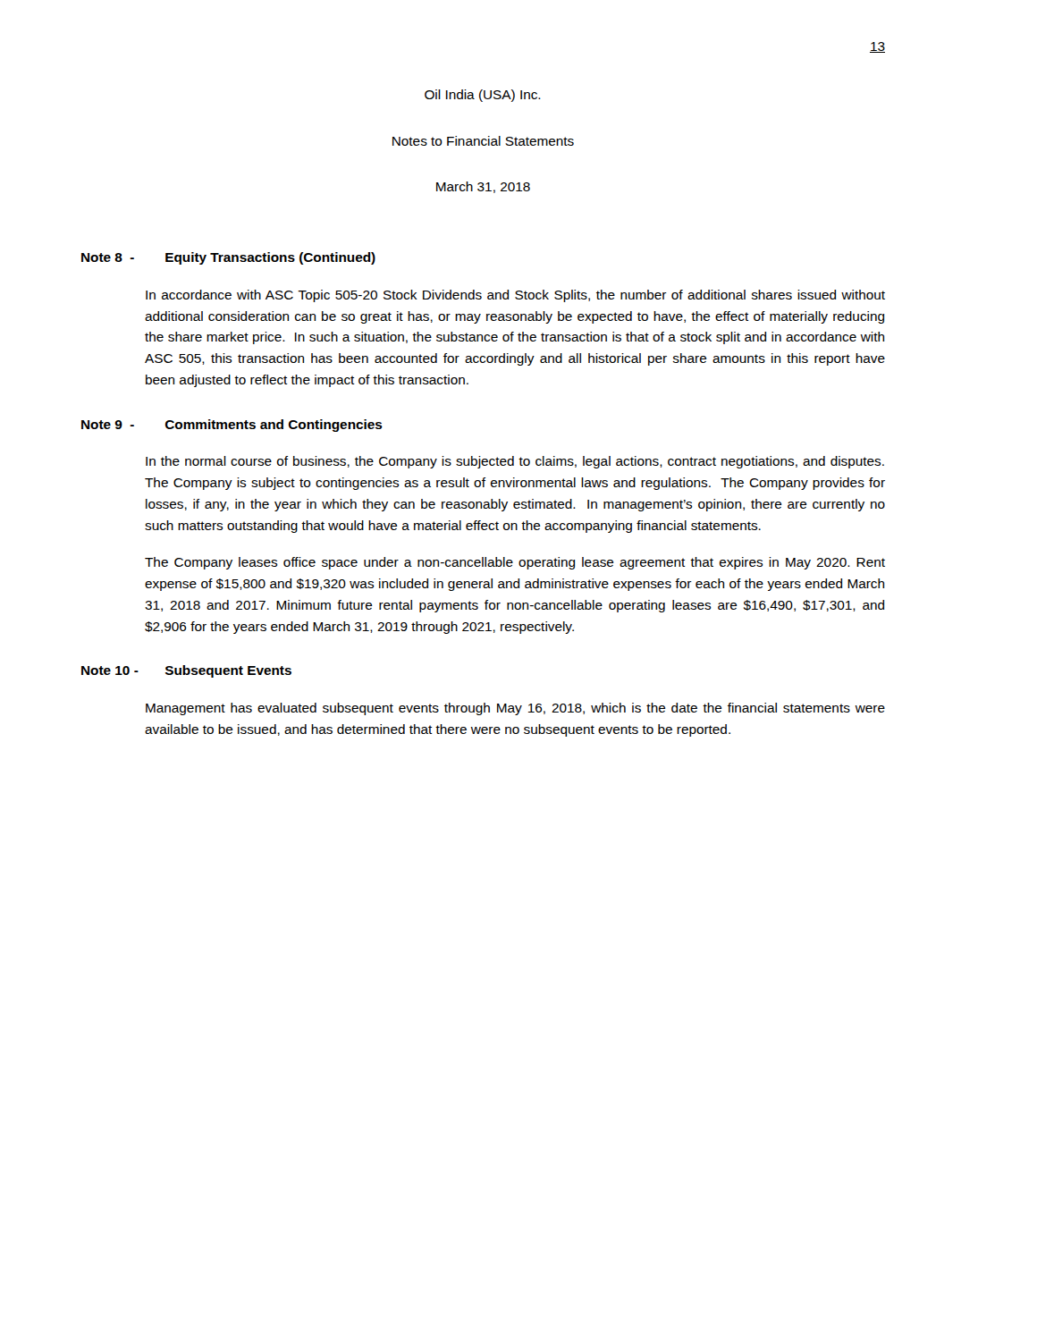13
Oil India (USA) Inc.
Notes to Financial Statements
March 31, 2018
Note 8 - Equity Transactions (Continued)
In accordance with ASC Topic 505-20 Stock Dividends and Stock Splits, the number of additional shares issued without additional consideration can be so great it has, or may reasonably be expected to have, the effect of materially reducing the share market price. In such a situation, the substance of the transaction is that of a stock split and in accordance with ASC 505, this transaction has been accounted for accordingly and all historical per share amounts in this report have been adjusted to reflect the impact of this transaction.
Note 9 - Commitments and Contingencies
In the normal course of business, the Company is subjected to claims, legal actions, contract negotiations, and disputes. The Company is subject to contingencies as a result of environmental laws and regulations. The Company provides for losses, if any, in the year in which they can be reasonably estimated. In management’s opinion, there are currently no such matters outstanding that would have a material effect on the accompanying financial statements.
The Company leases office space under a non-cancellable operating lease agreement that expires in May 2020. Rent expense of $15,800 and $19,320 was included in general and administrative expenses for each of the years ended March 31, 2018 and 2017. Minimum future rental payments for non-cancellable operating leases are $16,490, $17,301, and $2,906 for the years ended March 31, 2019 through 2021, respectively.
Note 10 - Subsequent Events
Management has evaluated subsequent events through May 16, 2018, which is the date the financial statements were available to be issued, and has determined that there were no subsequent events to be reported.